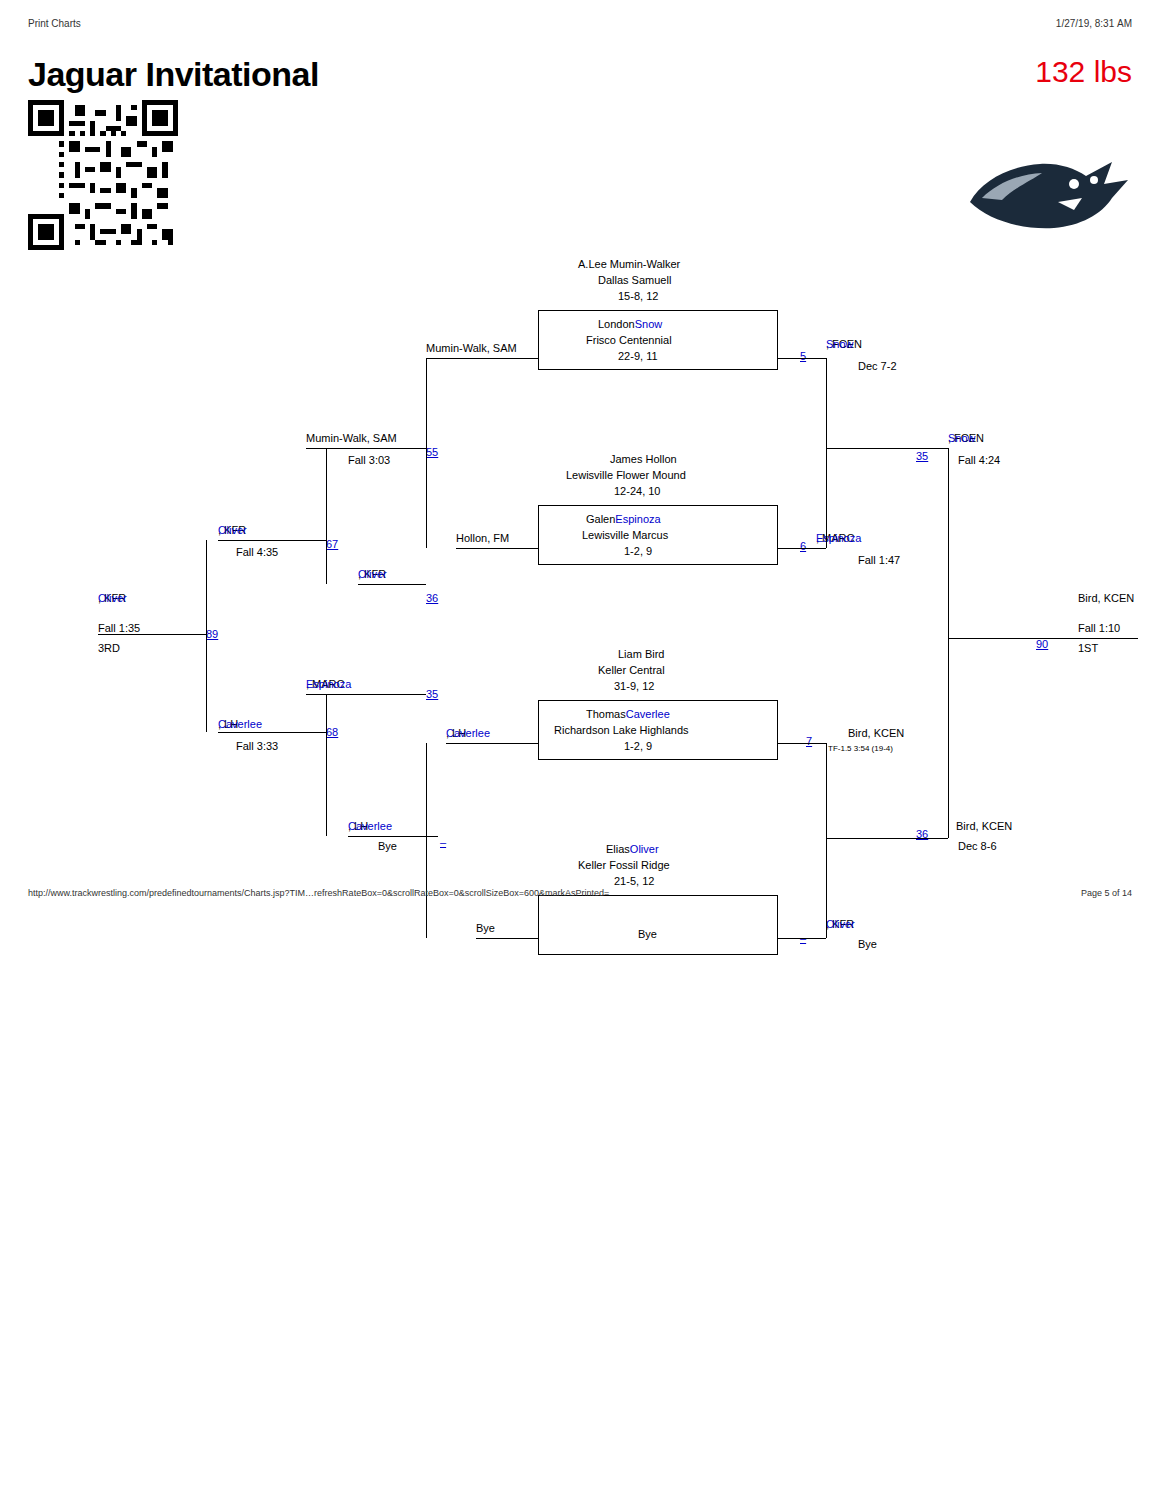Print Charts
1/27/19, 8:31 AM
Jaguar Invitational
132 lbs
A.Lee Mumin-Walker Dallas Samuell 15-8, 12 London Snow Frisco Centennial 22-9, 11
James Hollon Lewisville Flower Mound 12-24, 10 Galen Espinoza Lewisville Marcus 1-2, 9
Liam Bird Keller Central 31-9, 12 Thomas Caverlee Richardson Lake Highlands 1-2, 9
Elias Oliver Keller Fossil Ridge 21-5, 12 Bye Mumin-Walk, SAM
Hollon, FM
Caverlee, LH
Bye
55 Mumin-Walk, SAM Fall 3:03
35 Espinoza, MARC
36 Oliver, KFR
Caverlee, LH Bye
– 67 Oliver, KFR Fall 4:35
68 Caverlee, LH Fall 3:33
89 Oliver, KFR Fall 1:35 3RD
5 Snow, FCEN Dec 7-2
6 Espinoza, MARC Fall 1:47
7 Bird, KCEN TF-1.5 3:54 (19-4)
– Oliver, KFR Bye
35 Snow, FCEN Fall 4:24
36 Bird, KCEN Dec 8-6
90 Bird, KCEN Fall 1:10 1ST
http://www.trackwrestling.com/predefinedtournaments/Charts.jsp?TIM…refreshRateBox=0&scrollRateBox=0&scrollSizeBox=600&markAsPrinted=
Page 5 of 14